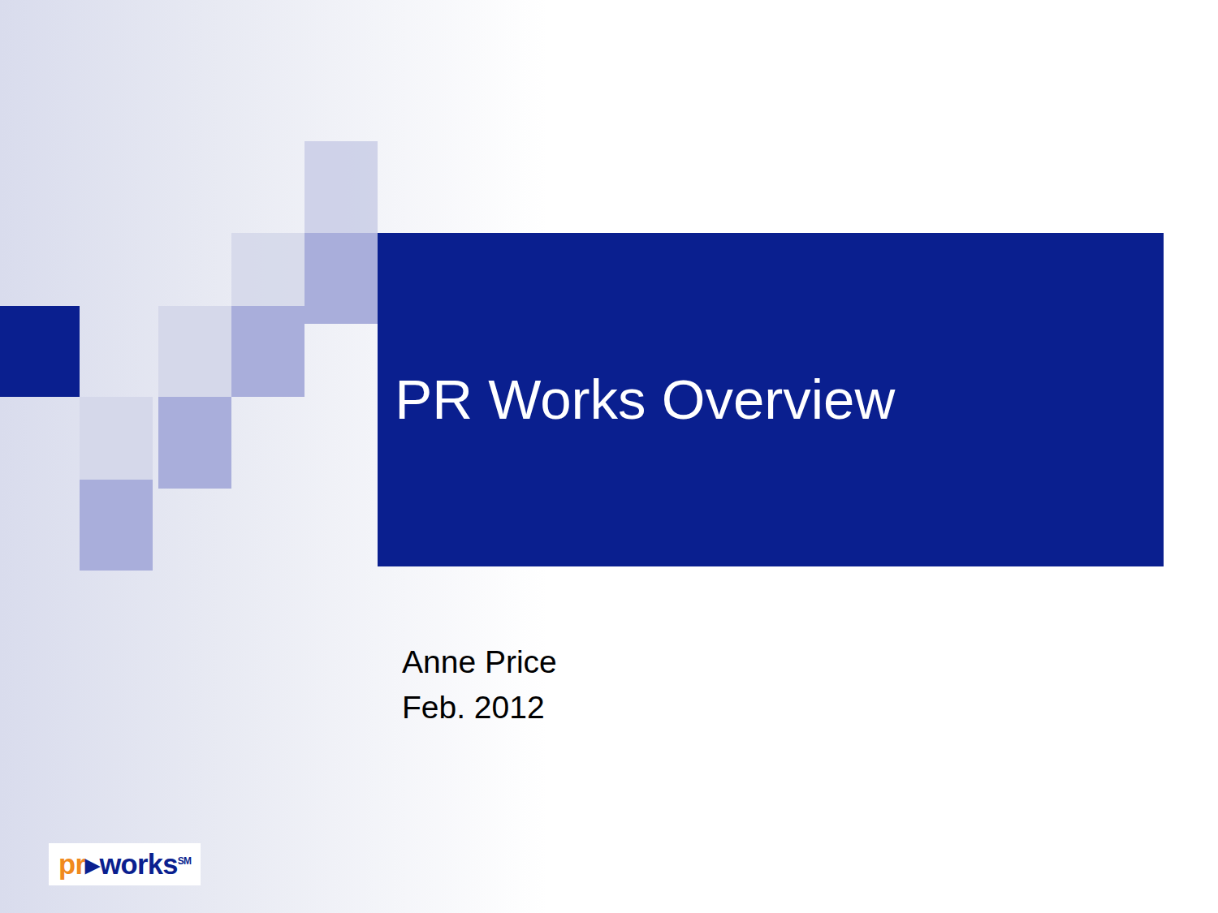PR Works Overview
Anne Price
Feb. 2012
pr▸works SM